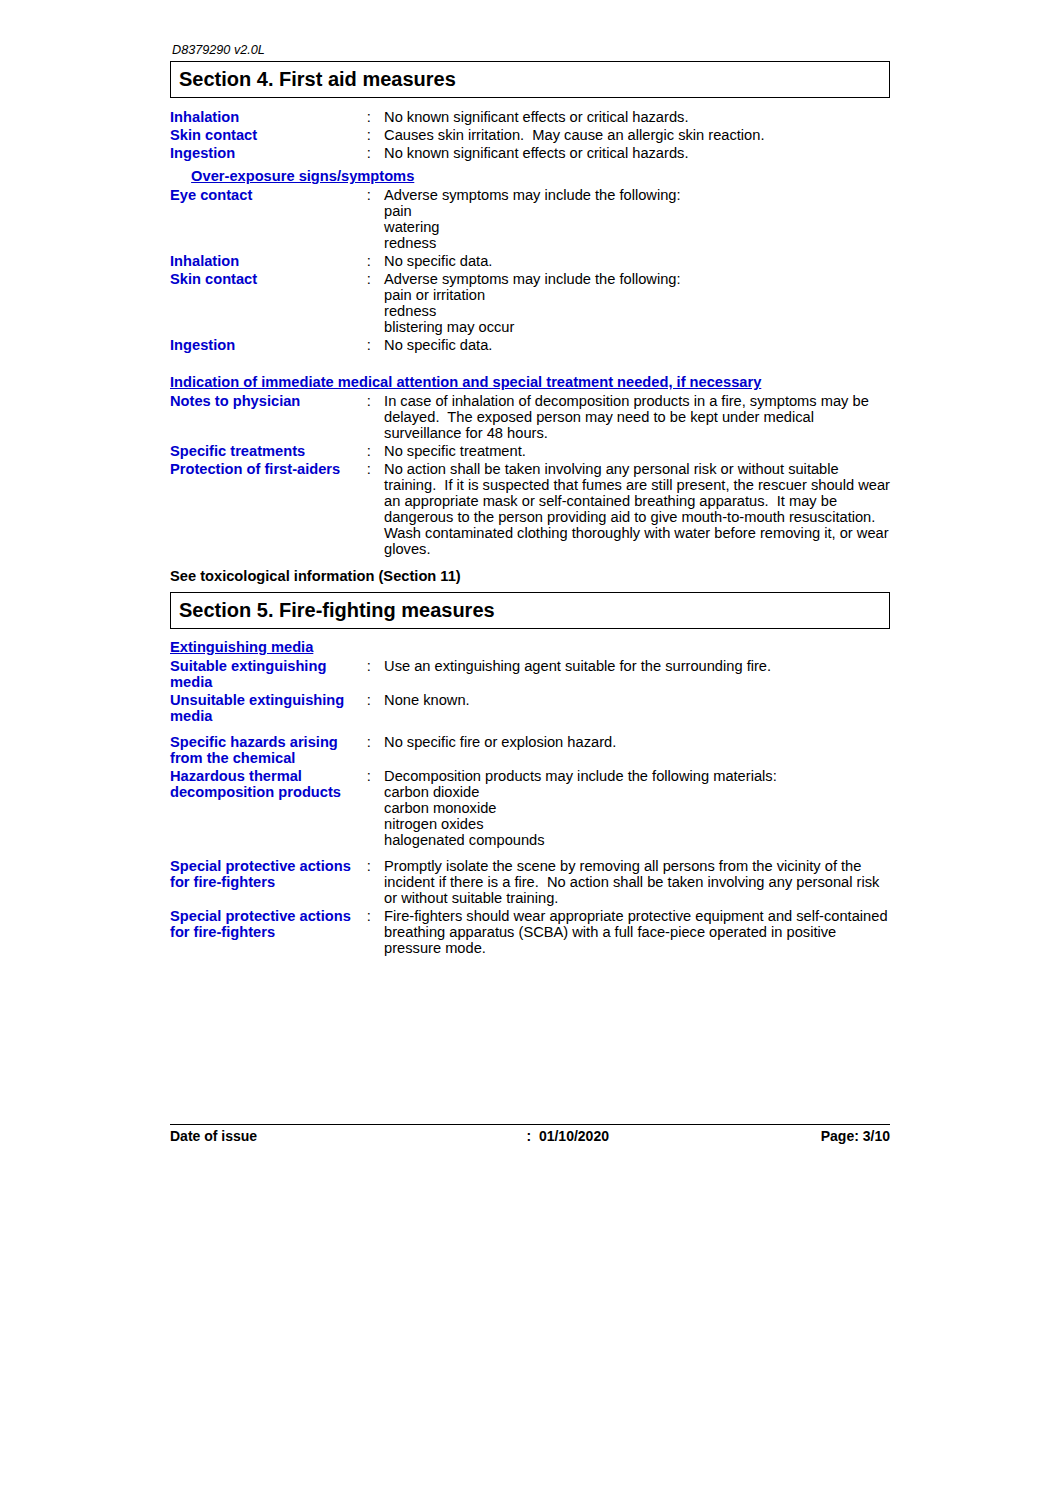D8379290 v2.0L
Section 4. First aid measures
| Inhalation | : | No known significant effects or critical hazards. |
| Skin contact | : | Causes skin irritation. May cause an allergic skin reaction. |
| Ingestion | : | No known significant effects or critical hazards. |
Over-exposure signs/symptoms
| Eye contact | : | Adverse symptoms may include the following: pain watering redness |
| Inhalation | : | No specific data. |
| Skin contact | : | Adverse symptoms may include the following: pain or irritation redness blistering may occur |
| Ingestion | : | No specific data. |
Indication of immediate medical attention and special treatment needed, if necessary
| Notes to physician | : | In case of inhalation of decomposition products in a fire, symptoms may be delayed. The exposed person may need to be kept under medical surveillance for 48 hours. |
| Specific treatments | : | No specific treatment. |
| Protection of first-aiders | : | No action shall be taken involving any personal risk or without suitable training. If it is suspected that fumes are still present, the rescuer should wear an appropriate mask or self-contained breathing apparatus. It may be dangerous to the person providing aid to give mouth-to-mouth resuscitation. Wash contaminated clothing thoroughly with water before removing it, or wear gloves. |
See toxicological information (Section 11)
Section 5. Fire-fighting measures
Extinguishing media
| Suitable extinguishing media | : | Use an extinguishing agent suitable for the surrounding fire. |
| Unsuitable extinguishing media | : | None known. |
| Specific hazards arising from the chemical | : | No specific fire or explosion hazard. |
| Hazardous thermal decomposition products | : | Decomposition products may include the following materials: carbon dioxide carbon monoxide nitrogen oxides halogenated compounds |
| Special protective actions for fire-fighters | : | Promptly isolate the scene by removing all persons from the vicinity of the incident if there is a fire. No action shall be taken involving any personal risk or without suitable training. |
| Special protective actions for fire-fighters | : | Fire-fighters should wear appropriate protective equipment and self-contained breathing apparatus (SCBA) with a full face-piece operated in positive pressure mode. |
Date of issue
: 01/10/2020
Page: 3/10